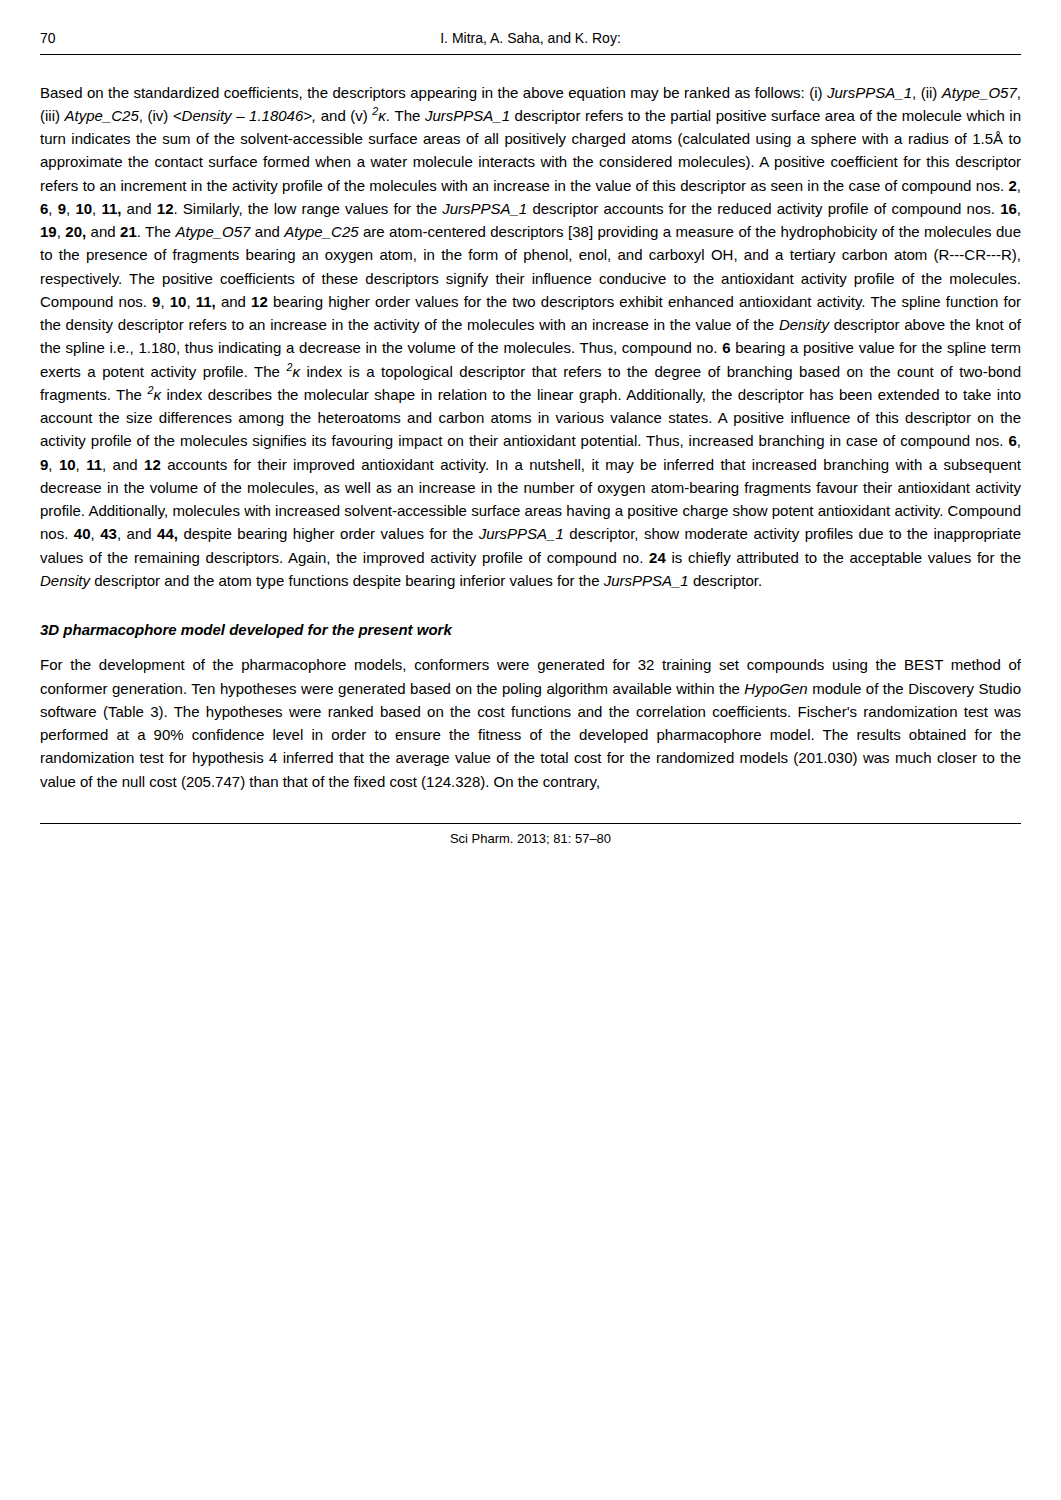70 I. Mitra, A. Saha, and K. Roy: 70
Based on the standardized coefficients, the descriptors appearing in the above equation may be ranked as follows: (i) JursPPSA_1, (ii) Atype_O57, (iii) Atype_C25, (iv) <Density – 1.18046>, and (v) 2κ. The JursPPSA_1 descriptor refers to the partial positive surface area of the molecule which in turn indicates the sum of the solvent-accessible surface areas of all positively charged atoms (calculated using a sphere with a radius of 1.5Å to approximate the contact surface formed when a water molecule interacts with the considered molecules). A positive coefficient for this descriptor refers to an increment in the activity profile of the molecules with an increase in the value of this descriptor as seen in the case of compound nos. 2, 6, 9, 10, 11, and 12. Similarly, the low range values for the JursPPSA_1 descriptor accounts for the reduced activity profile of compound nos. 16, 19, 20, and 21. The Atype_O57 and Atype_C25 are atom-centered descriptors [38] providing a measure of the hydrophobicity of the molecules due to the presence of fragments bearing an oxygen atom, in the form of phenol, enol, and carboxyl OH, and a tertiary carbon atom (R---CR---R), respectively. The positive coefficients of these descriptors signify their influence conducive to the antioxidant activity profile of the molecules. Compound nos. 9, 10, 11, and 12 bearing higher order values for the two descriptors exhibit enhanced antioxidant activity. The spline function for the density descriptor refers to an increase in the activity of the molecules with an increase in the value of the Density descriptor above the knot of the spline i.e., 1.180, thus indicating a decrease in the volume of the molecules. Thus, compound no. 6 bearing a positive value for the spline term exerts a potent activity profile. The 2κ index is a topological descriptor that refers to the degree of branching based on the count of two-bond fragments. The 2κ index describes the molecular shape in relation to the linear graph. Additionally, the descriptor has been extended to take into account the size differences among the heteroatoms and carbon atoms in various valance states. A positive influence of this descriptor on the activity profile of the molecules signifies its favouring impact on their antioxidant potential. Thus, increased branching in case of compound nos. 6, 9, 10, 11, and 12 accounts for their improved antioxidant activity. In a nutshell, it may be inferred that increased branching with a subsequent decrease in the volume of the molecules, as well as an increase in the number of oxygen atom-bearing fragments favour their antioxidant activity profile. Additionally, molecules with increased solvent-accessible surface areas having a positive charge show potent antioxidant activity. Compound nos. 40, 43, and 44, despite bearing higher order values for the JursPPSA_1 descriptor, show moderate activity profiles due to the inappropriate values of the remaining descriptors. Again, the improved activity profile of compound no. 24 is chiefly attributed to the acceptable values for the Density descriptor and the atom type functions despite bearing inferior values for the JursPPSA_1 descriptor.
3D pharmacophore model developed for the present work
For the development of the pharmacophore models, conformers were generated for 32 training set compounds using the BEST method of conformer generation. Ten hypotheses were generated based on the poling algorithm available within the HypoGen module of the Discovery Studio software (Table 3). The hypotheses were ranked based on the cost functions and the correlation coefficients. Fischer's randomization test was performed at a 90% confidence level in order to ensure the fitness of the developed pharmacophore model. The results obtained for the randomization test for hypothesis 4 inferred that the average value of the total cost for the randomized models (201.030) was much closer to the value of the null cost (205.747) than that of the fixed cost (124.328). On the contrary,
Sci Pharm. 2013; 81: 57–80